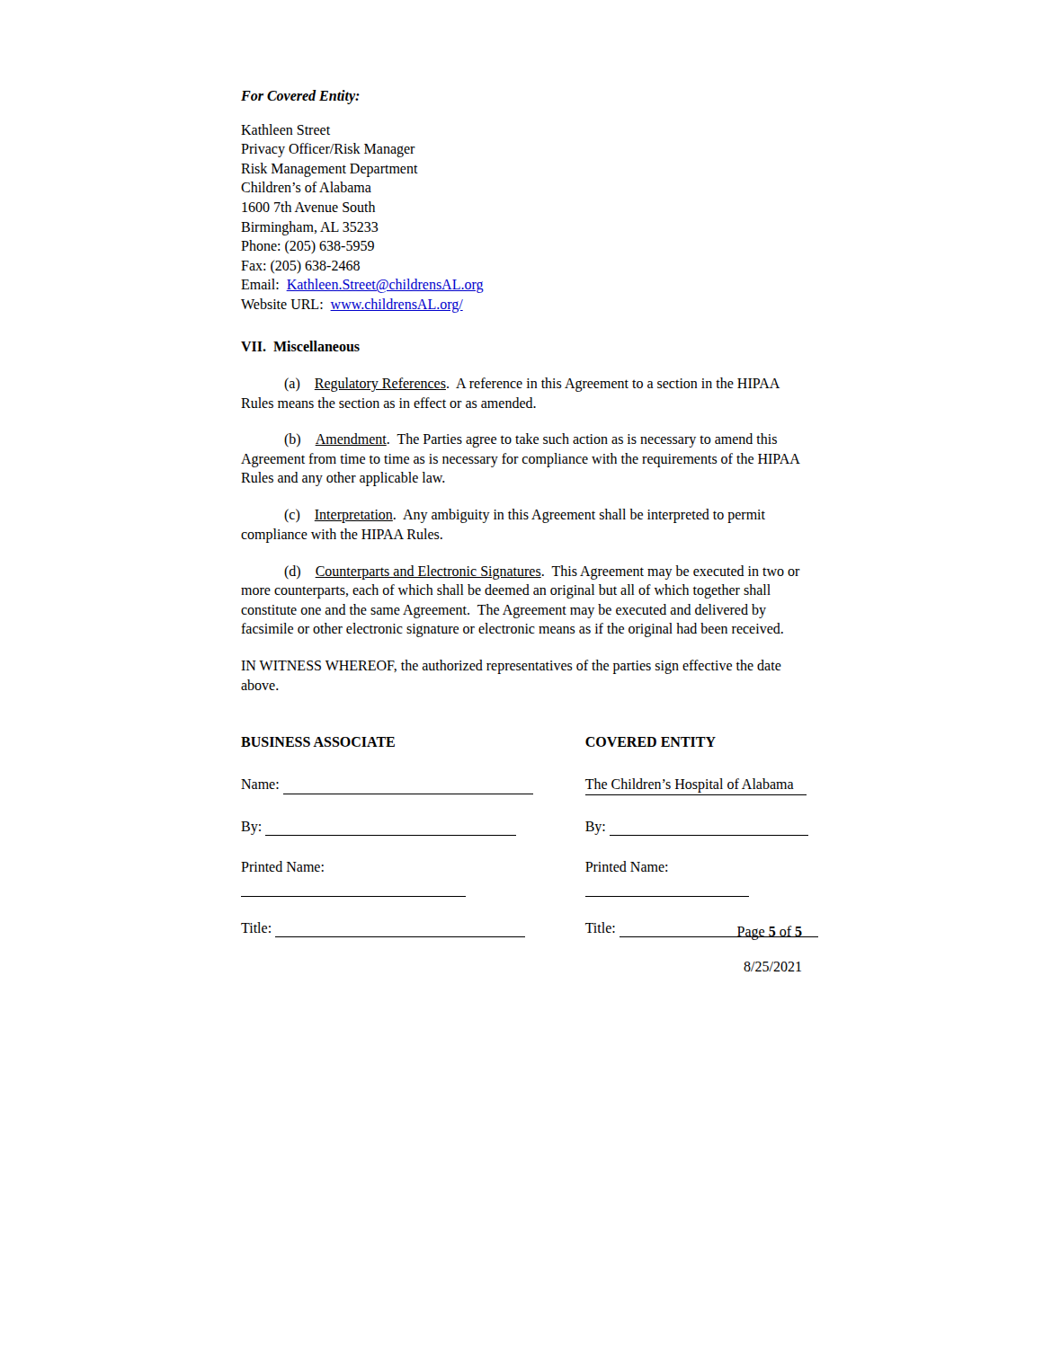For Covered Entity:
Kathleen Street
Privacy Officer/Risk Manager
Risk Management Department
Children’s of Alabama
1600 7th Avenue South
Birmingham, AL 35233
Phone: (205) 638-5959
Fax: (205) 638-2468
Email: Kathleen.Street@childrensAL.org
Website URL: www.childrensAL.org/
VII. Miscellaneous
(a) Regulatory References. A reference in this Agreement to a section in the HIPAA Rules means the section as in effect or as amended.
(b) Amendment. The Parties agree to take such action as is necessary to amend this Agreement from time to time as is necessary for compliance with the requirements of the HIPAA Rules and any other applicable law.
(c) Interpretation. Any ambiguity in this Agreement shall be interpreted to permit compliance with the HIPAA Rules.
(d) Counterparts and Electronic Signatures. This Agreement may be executed in two or more counterparts, each of which shall be deemed an original but all of which together shall constitute one and the same Agreement. The Agreement may be executed and delivered by facsimile or other electronic signature or electronic means as if the original had been received.
IN WITNESS WHEREOF, the authorized representatives of the parties sign effective the date above.
| BUSINESS ASSOCIATE | COVERED ENTITY |
| Name: | The Children’s Hospital of Alabama |
| By: | By: |
| Printed Name: | Printed Name: |
| Title: | Title: |
Page 5 of 5
8/25/2021